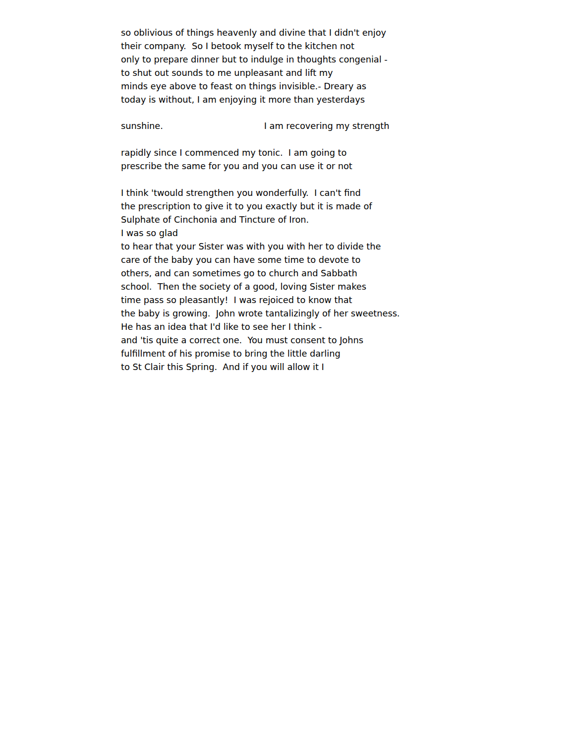so oblivious of things heavenly and divine that I didn't enjoy
their company. So I betook myself to the kitchen not
only to prepare dinner but to indulge in thoughts congenial -
to shut out sounds to me unpleasant and lift my
minds eye above to feast on things invisible.- Dreary as
today is without, I am enjoying it more than yesterdays
sunshine. I am recovering my strength
rapidly since I commenced my tonic. I am going to
prescribe the same for you and you can use it or not
I think 'twould strengthen you wonderfully. I can't find
the prescription to give it to you exactly but it is made of
Sulphate of Cinchonia and Tincture of Iron.
I was so glad
to hear that your Sister was with you with her to divide the
care of the baby you can have some time to devote to
others, and can sometimes go to church and Sabbath
school. Then the society of a good, loving Sister makes
time pass so pleasantly! I was rejoiced to know that
the baby is growing. John wrote tantalizingly of her sweetness.
He has an idea that I'd like to see her I think -
and 'tis quite a correct one. You must consent to Johns
fulfillment of his promise to bring the little darling
to St Clair this Spring. And if you will allow it I